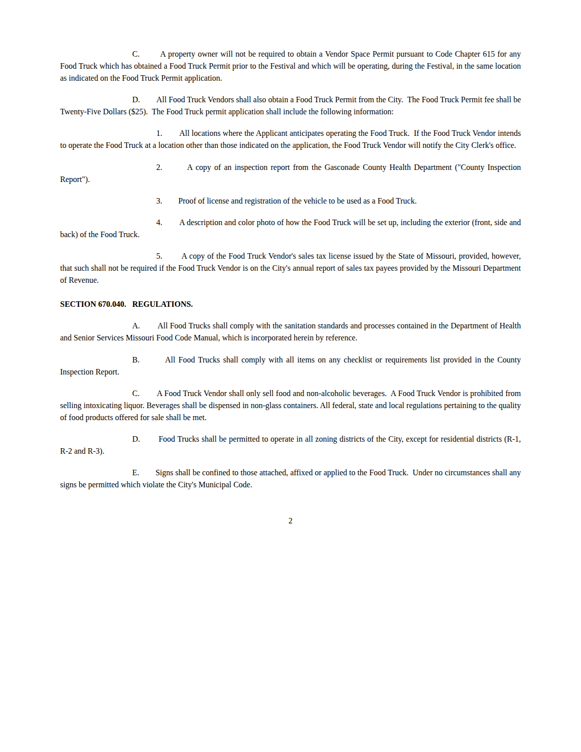C. A property owner will not be required to obtain a Vendor Space Permit pursuant to Code Chapter 615 for any Food Truck which has obtained a Food Truck Permit prior to the Festival and which will be operating, during the Festival, in the same location as indicated on the Food Truck Permit application.
D. All Food Truck Vendors shall also obtain a Food Truck Permit from the City. The Food Truck Permit fee shall be Twenty-Five Dollars ($25). The Food Truck permit application shall include the following information:
1. All locations where the Applicant anticipates operating the Food Truck. If the Food Truck Vendor intends to operate the Food Truck at a location other than those indicated on the application, the Food Truck Vendor will notify the City Clerk's office.
2. A copy of an inspection report from the Gasconade County Health Department ("County Inspection Report").
3. Proof of license and registration of the vehicle to be used as a Food Truck.
4. A description and color photo of how the Food Truck will be set up, including the exterior (front, side and back) of the Food Truck.
5. A copy of the Food Truck Vendor's sales tax license issued by the State of Missouri, provided, however, that such shall not be required if the Food Truck Vendor is on the City's annual report of sales tax payees provided by the Missouri Department of Revenue.
SECTION 670.040. REGULATIONS.
A. All Food Trucks shall comply with the sanitation standards and processes contained in the Department of Health and Senior Services Missouri Food Code Manual, which is incorporated herein by reference.
B. All Food Trucks shall comply with all items on any checklist or requirements list provided in the County Inspection Report.
C. A Food Truck Vendor shall only sell food and non-alcoholic beverages. A Food Truck Vendor is prohibited from selling intoxicating liquor. Beverages shall be dispensed in non-glass containers. All federal, state and local regulations pertaining to the quality of food products offered for sale shall be met.
D. Food Trucks shall be permitted to operate in all zoning districts of the City, except for residential districts (R-1, R-2 and R-3).
E. Signs shall be confined to those attached, affixed or applied to the Food Truck. Under no circumstances shall any signs be permitted which violate the City's Municipal Code.
2